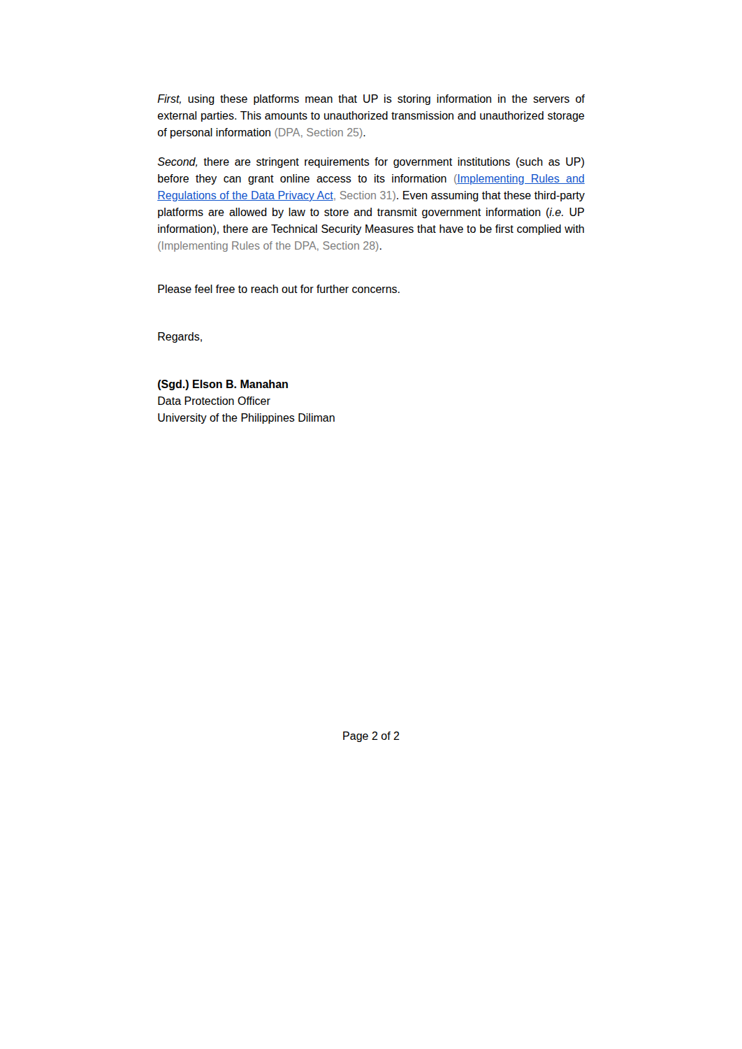First, using these platforms mean that UP is storing information in the servers of external parties. This amounts to unauthorized transmission and unauthorized storage of personal information (DPA, Section 25).
Second, there are stringent requirements for government institutions (such as UP) before they can grant online access to its information (Implementing Rules and Regulations of the Data Privacy Act, Section 31). Even assuming that these third-party platforms are allowed by law to store and transmit government information (i.e. UP information), there are Technical Security Measures that have to be first complied with (Implementing Rules of the DPA, Section 28).
Please feel free to reach out for further concerns.
Regards,
(Sgd.) Elson B. Manahan
Data Protection Officer
University of the Philippines Diliman
Page 2 of 2